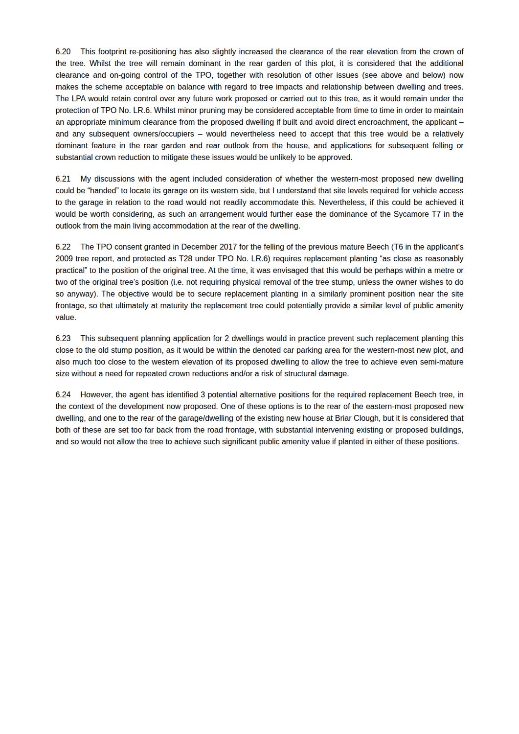6.20 This footprint re-positioning has also slightly increased the clearance of the rear elevation from the crown of the tree. Whilst the tree will remain dominant in the rear garden of this plot, it is considered that the additional clearance and on-going control of the TPO, together with resolution of other issues (see above and below) now makes the scheme acceptable on balance with regard to tree impacts and relationship between dwelling and trees. The LPA would retain control over any future work proposed or carried out to this tree, as it would remain under the protection of TPO No. LR.6. Whilst minor pruning may be considered acceptable from time to time in order to maintain an appropriate minimum clearance from the proposed dwelling if built and avoid direct encroachment, the applicant – and any subsequent owners/occupiers – would nevertheless need to accept that this tree would be a relatively dominant feature in the rear garden and rear outlook from the house, and applications for subsequent felling or substantial crown reduction to mitigate these issues would be unlikely to be approved.
6.21 My discussions with the agent included consideration of whether the western-most proposed new dwelling could be “handed” to locate its garage on its western side, but I understand that site levels required for vehicle access to the garage in relation to the road would not readily accommodate this. Nevertheless, if this could be achieved it would be worth considering, as such an arrangement would further ease the dominance of the Sycamore T7 in the outlook from the main living accommodation at the rear of the dwelling.
6.22 The TPO consent granted in December 2017 for the felling of the previous mature Beech (T6 in the applicant’s 2009 tree report, and protected as T28 under TPO No. LR.6) requires replacement planting “as close as reasonably practical” to the position of the original tree. At the time, it was envisaged that this would be perhaps within a metre or two of the original tree’s position (i.e. not requiring physical removal of the tree stump, unless the owner wishes to do so anyway). The objective would be to secure replacement planting in a similarly prominent position near the site frontage, so that ultimately at maturity the replacement tree could potentially provide a similar level of public amenity value.
6.23 This subsequent planning application for 2 dwellings would in practice prevent such replacement planting this close to the old stump position, as it would be within the denoted car parking area for the western-most new plot, and also much too close to the western elevation of its proposed dwelling to allow the tree to achieve even semi-mature size without a need for repeated crown reductions and/or a risk of structural damage.
6.24 However, the agent has identified 3 potential alternative positions for the required replacement Beech tree, in the context of the development now proposed. One of these options is to the rear of the eastern-most proposed new dwelling, and one to the rear of the garage/dwelling of the existing new house at Briar Clough, but it is considered that both of these are set too far back from the road frontage, with substantial intervening existing or proposed buildings, and so would not allow the tree to achieve such significant public amenity value if planted in either of these positions.